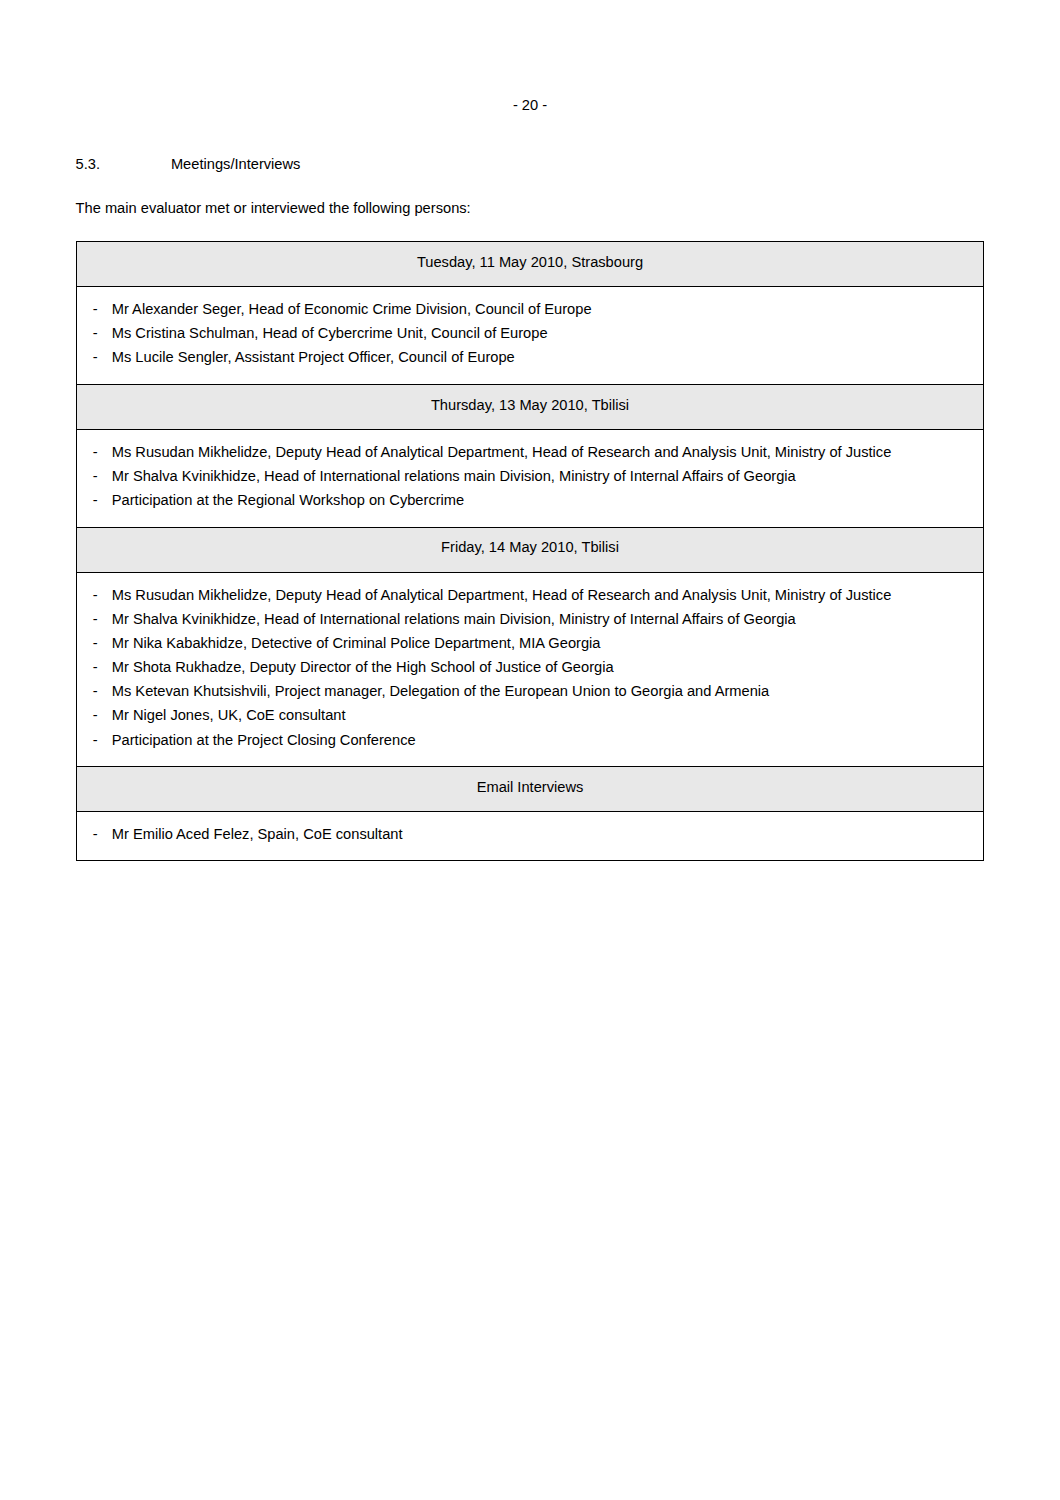- 20 -
5.3. Meetings/Interviews
The main evaluator met or interviewed the following persons:
| Tuesday, 11 May 2010, Strasbourg |
| Mr Alexander Seger, Head of Economic Crime Division, Council of Europe Ms Cristina Schulman, Head of Cybercrime Unit, Council of Europe Ms Lucile Sengler, Assistant Project Officer, Council of Europe |
| Thursday, 13 May 2010, Tbilisi |
| Ms Rusudan Mikhelidze, Deputy Head of Analytical Department, Head of Research and Analysis Unit, Ministry of Justice Mr Shalva Kvinikhidze, Head of International relations main Division, Ministry of Internal Affairs of Georgia Participation at the Regional Workshop on Cybercrime |
| Friday, 14 May 2010, Tbilisi |
| Ms Rusudan Mikhelidze, Deputy Head of Analytical Department, Head of Research and Analysis Unit, Ministry of Justice Mr Shalva Kvinikhidze, Head of International relations main Division, Ministry of Internal Affairs of Georgia Mr Nika Kabakhidze, Detective of Criminal Police Department, MIA Georgia Mr Shota Rukhadze, Deputy Director of the High School of Justice of Georgia Ms Ketevan Khutsishvili, Project manager, Delegation of the European Union to Georgia and Armenia Mr Nigel Jones, UK, CoE consultant Participation at the Project Closing Conference |
| Email Interviews |
| Mr Emilio Aced Felez, Spain, CoE consultant |